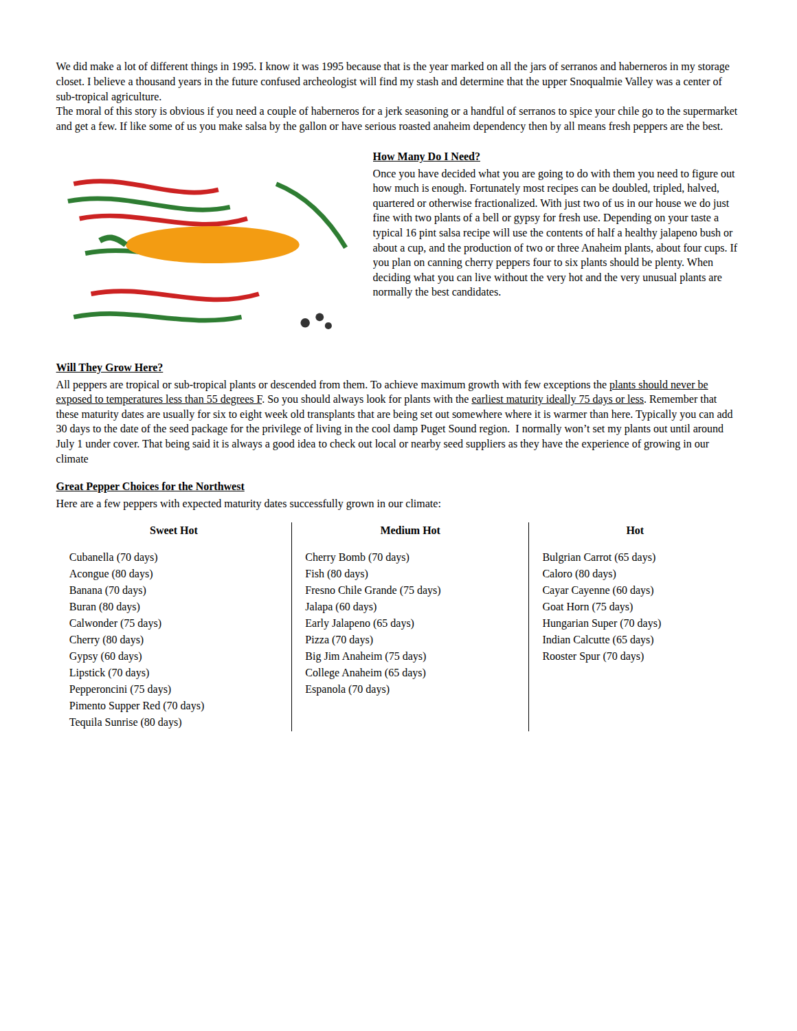We did make a lot of different things in 1995. I know it was 1995 because that is the year marked on all the jars of serranos and haberneros in my storage closet. I believe a thousand years in the future confused archeologist will find my stash and determine that the upper Snoqualmie Valley was a center of sub-tropical agriculture.
The moral of this story is obvious if you need a couple of haberneros for a jerk seasoning or a handful of serranos to spice your chile go to the supermarket and get a few. If like some of us you make salsa by the gallon or have serious roasted anaheim dependency then by all means fresh peppers are the best.
How Many Do I Need?
Once you have decided what you are going to do with them you need to figure out how much is enough. Fortunately most recipes can be doubled, tripled, halved, quartered or otherwise fractionalized. With just two of us in our house we do just fine with two plants of a bell or gypsy for fresh use. Depending on your taste a typical 16 pint salsa recipe will use the contents of half a healthy jalapeno bush or about a cup, and the production of two or three Anaheim plants, about four cups. If you plan on canning cherry peppers four to six plants should be plenty. When deciding what you can live without the very hot and the very unusual plants are normally the best candidates.
Will They Grow Here?
All peppers are tropical or sub-tropical plants or descended from them. To achieve maximum growth with few exceptions the plants should never be exposed to temperatures less than 55 degrees F. So you should always look for plants with the earliest maturity ideally 75 days or less. Remember that these maturity dates are usually for six to eight week old transplants that are being set out somewhere where it is warmer than here. Typically you can add 30 days to the date of the seed package for the privilege of living in the cool damp Puget Sound region. I normally won’t set my plants out until around July 1 under cover. That being said it is always a good idea to check out local or nearby seed suppliers as they have the experience of growing in our climate
Great Pepper Choices for the Northwest
Here are a few peppers with expected maturity dates successfully grown in our climate:
| Sweet Hot | Medium Hot | Hot |
| --- | --- | --- |
| Cubanella (70 days) Acongue (80 days) Banana (70 days) Buran (80 days) Calwonder (75 days) Cherry (80 days) Gypsy (60 days) Lipstick (70 days) Pepperoncini (75 days) Pimento Supper Red (70 days) Tequila Sunrise (80 days) | Cherry Bomb (70 days) Fish (80 days) Fresno Chile Grande (75 days) Jalapa (60 days) Early Jalapeno (65 days) Pizza (70 days) Big Jim Anaheim (75 days) College Anaheim (65 days) Espanola (70 days) | Bulgrian Carrot (65 days) Caloro (80 days) Cayar Cayenne (60 days) Goat Horn (75 days) Hungarian Super (70 days) Indian Calcutte (65 days) Rooster Spur (70 days) |